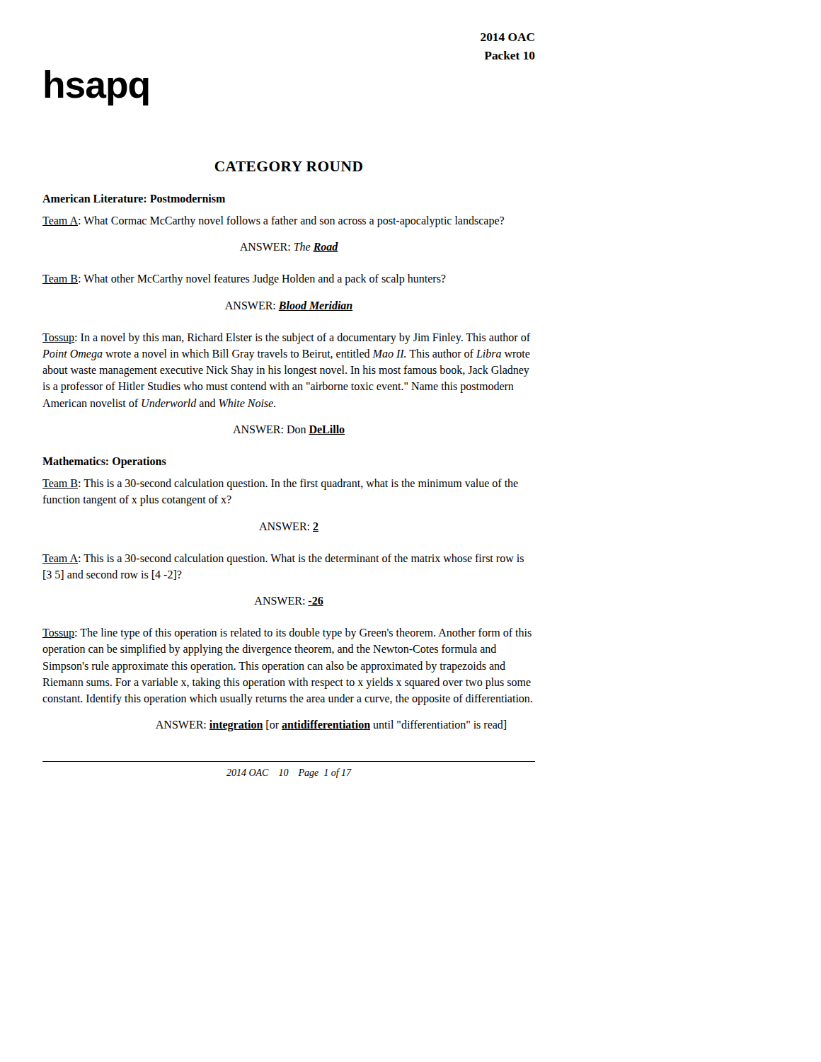hsapq
2014 OAC
Packet 10
CATEGORY ROUND
American Literature: Postmodernism
Team A: What Cormac McCarthy novel follows a father and son across a post-apocalyptic landscape?
ANSWER: The Road
Team B: What other McCarthy novel features Judge Holden and a pack of scalp hunters?
ANSWER: Blood Meridian
Tossup: In a novel by this man, Richard Elster is the subject of a documentary by Jim Finley. This author of Point Omega wrote a novel in which Bill Gray travels to Beirut, entitled Mao II. This author of Libra wrote about waste management executive Nick Shay in his longest novel. In his most famous book, Jack Gladney is a professor of Hitler Studies who must contend with an "airborne toxic event." Name this postmodern American novelist of Underworld and White Noise.
ANSWER: Don DeLillo
Mathematics: Operations
Team B: This is a 30-second calculation question. In the first quadrant, what is the minimum value of the function tangent of x plus cotangent of x?
ANSWER: 2
Team A: This is a 30-second calculation question. What is the determinant of the matrix whose first row is [3 5] and second row is [4 -2]?
ANSWER: -26
Tossup: The line type of this operation is related to its double type by Green's theorem. Another form of this operation can be simplified by applying the divergence theorem, and the Newton-Cotes formula and Simpson's rule approximate this operation. This operation can also be approximated by trapezoids and Riemann sums. For a variable x, taking this operation with respect to x yields x squared over two plus some constant. Identify this operation which usually returns the area under a curve, the opposite of differentiation.
ANSWER: integration [or antidifferentiation until "differentiation" is read]
2014 OAC 10 Page 1 of 17